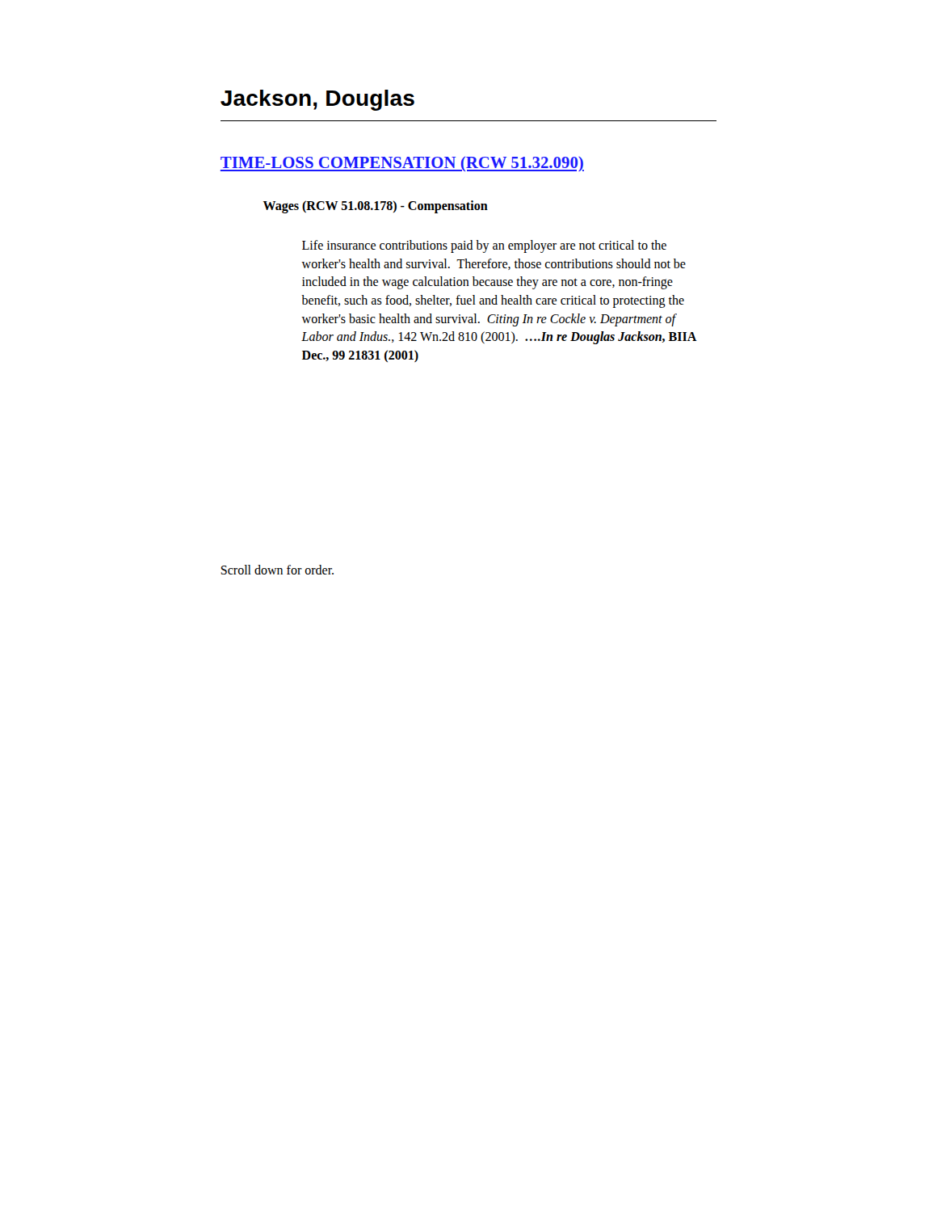Jackson, Douglas
TIME-LOSS COMPENSATION (RCW 51.32.090)
Wages (RCW 51.08.178) - Compensation
Life insurance contributions paid by an employer are not critical to the worker's health and survival. Therefore, those contributions should not be included in the wage calculation because they are not a core, non-fringe benefit, such as food, shelter, fuel and health care critical to protecting the worker's basic health and survival. Citing In re Cockle v. Department of Labor and Indus., 142 Wn.2d 810 (2001). ….In re Douglas Jackson, BIIA Dec., 99 21831 (2001)
Scroll down for order.